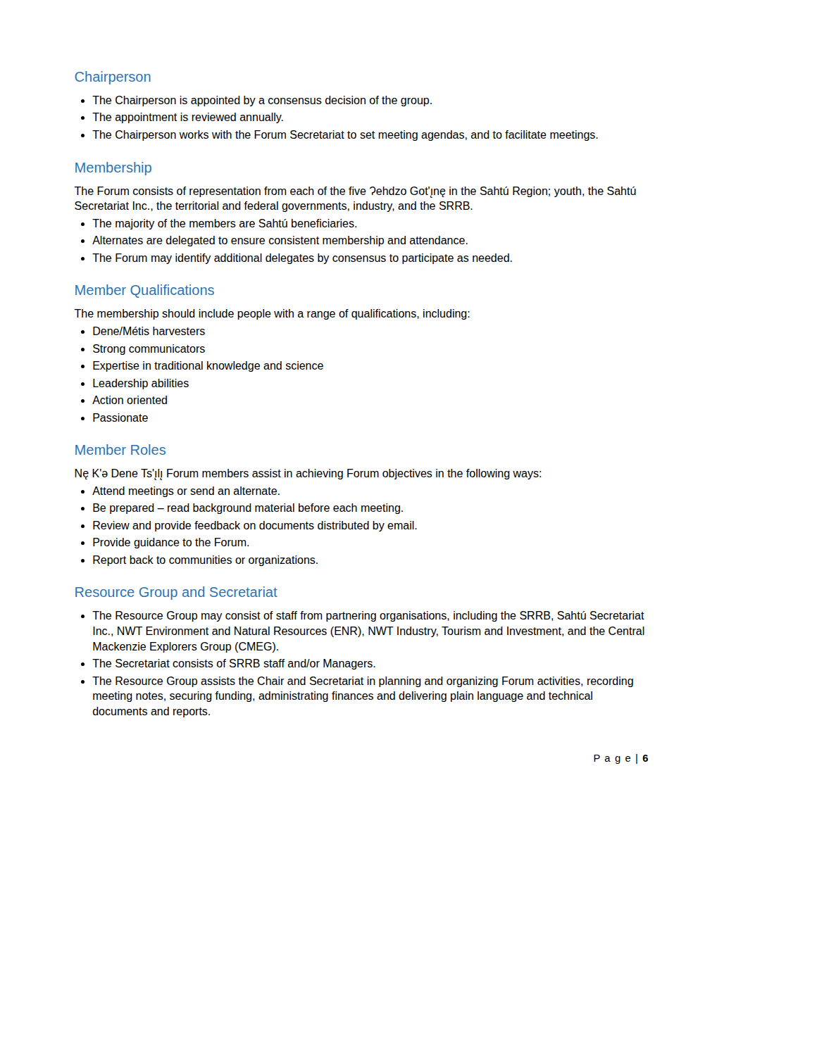Chairperson
The Chairperson is appointed by a consensus decision of the group.
The appointment is reviewed annually.
The Chairperson works with the Forum Secretariat to set meeting agendas, and to facilitate meetings.
Membership
The Forum consists of representation from each of the five Ɂehdzo Got'ı̨nę in the Sahtú Region; youth, the Sahtú Secretariat Inc., the territorial and federal governments, industry, and the SRRB.
The majority of the members are Sahtú beneficiaries.
Alternates are delegated to ensure consistent membership and attendance.
The Forum may identify additional delegates by consensus to participate as needed.
Member Qualifications
The membership should include people with a range of qualifications, including:
Dene/Métis harvesters
Strong communicators
Expertise in traditional knowledge and science
Leadership abilities
Action oriented
Passionate
Member Roles
Nę K'ə Dene Ts'ı̨lı̨ Forum members assist in achieving Forum objectives in the following ways:
Attend meetings or send an alternate.
Be prepared – read background material before each meeting.
Review and provide feedback on documents distributed by email.
Provide guidance to the Forum.
Report back to communities or organizations.
Resource Group and Secretariat
The Resource Group may consist of staff from partnering organisations, including the SRRB, Sahtú Secretariat Inc., NWT Environment and Natural Resources (ENR), NWT Industry, Tourism and Investment, and the Central Mackenzie Explorers Group (CMEG).
The Secretariat consists of SRRB staff and/or Managers.
The Resource Group assists the Chair and Secretariat in planning and organizing Forum activities, recording meeting notes, securing funding, administrating finances and delivering plain language and technical documents and reports.
P a g e | 6